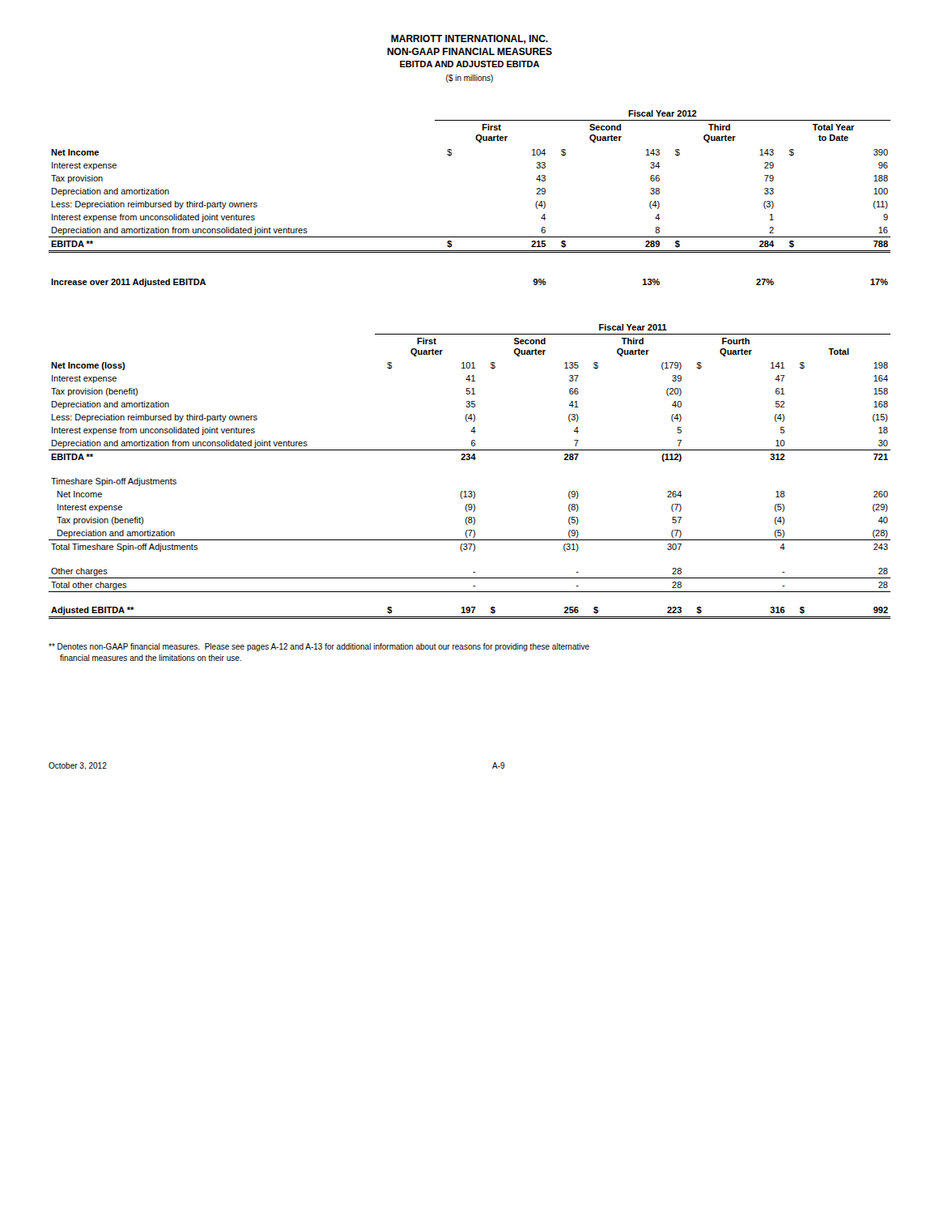MARRIOTT INTERNATIONAL, INC.
NON-GAAP FINANCIAL MEASURES
EBITDA AND ADJUSTED EBITDA
($ in millions)
| | Fiscal Year 2012 |
| | First Quarter | Second Quarter | Third Quarter | Total Year to Date |
| Net Income | $ | 104 | $ | 143 | $ | 143 | $ | 390 |
| Interest expense | | 33 | | 34 | | 29 | | 96 |
| Tax provision | | 43 | | 66 | | 79 | | 188 |
| Depreciation and amortization | | 29 | | 38 | | 33 | | 100 |
| Less: Depreciation reimbursed by third-party owners | | (4) | | (4) | | (3) | | (11) |
| Interest expense from unconsolidated joint ventures | | 4 | | 4 | | 1 | | 9 |
| Depreciation and amortization from unconsolidated joint ventures | | 6 | | 8 | | 2 | | 16 |
| EBITDA ** | $ | 215 | $ | 289 | $ | 284 | $ | 788 |
| Increase over 2011 Adjusted EBITDA | | 9% | | 13% | | 27% | | 17% |
| | Fiscal Year 2011 |
| | First Quarter | Second Quarter | Third Quarter | Fourth Quarter | Total |
| Net Income (loss) | $ | 101 | $ | 135 | $ | (179) | $ | 141 | $ | 198 |
| Interest expense | | 41 | | 37 | | 39 | | 47 | | 164 |
| Tax provision (benefit) | | 51 | | 66 | | (20) | | 61 | | 158 |
| Depreciation and amortization | | 35 | | 41 | | 40 | | 52 | | 168 |
| Less: Depreciation reimbursed by third-party owners | | (4) | | (3) | | (4) | | (4) | | (15) |
| Interest expense from unconsolidated joint ventures | | 4 | | 4 | | 5 | | 5 | | 18 |
| Depreciation and amortization from unconsolidated joint ventures | | 6 | | 7 | | 7 | | 10 | | 30 |
| EBITDA ** | | 234 | | 287 | | (112) | | 312 | | 721 |
| Timeshare Spin-off Adjustments | | | | | | | | | | |
| Net Income | | (13) | | (9) | | 264 | | 18 | | 260 |
| Interest expense | | (9) | | (8) | | (7) | | (5) | | (29) |
| Tax provision (benefit) | | (8) | | (5) | | 57 | | (4) | | 40 |
| Depreciation and amortization | | (7) | | (9) | | (7) | | (5) | | (28) |
| Total Timeshare Spin-off Adjustments | | (37) | | (31) | | 307 | | 4 | | 243 |
| Other charges | | - | | - | | 28 | | - | | 28 |
| Total other charges | | - | | - | | 28 | | - | | 28 |
| Adjusted EBITDA ** | $ | 197 | $ | 256 | $ | 223 | $ | 316 | $ | 992 |
** Denotes non-GAAP financial measures. Please see pages A-12 and A-13 for additional information about our reasons for providing these alternative
financial measures and the limitations on their use.
October 3, 2012
A-9